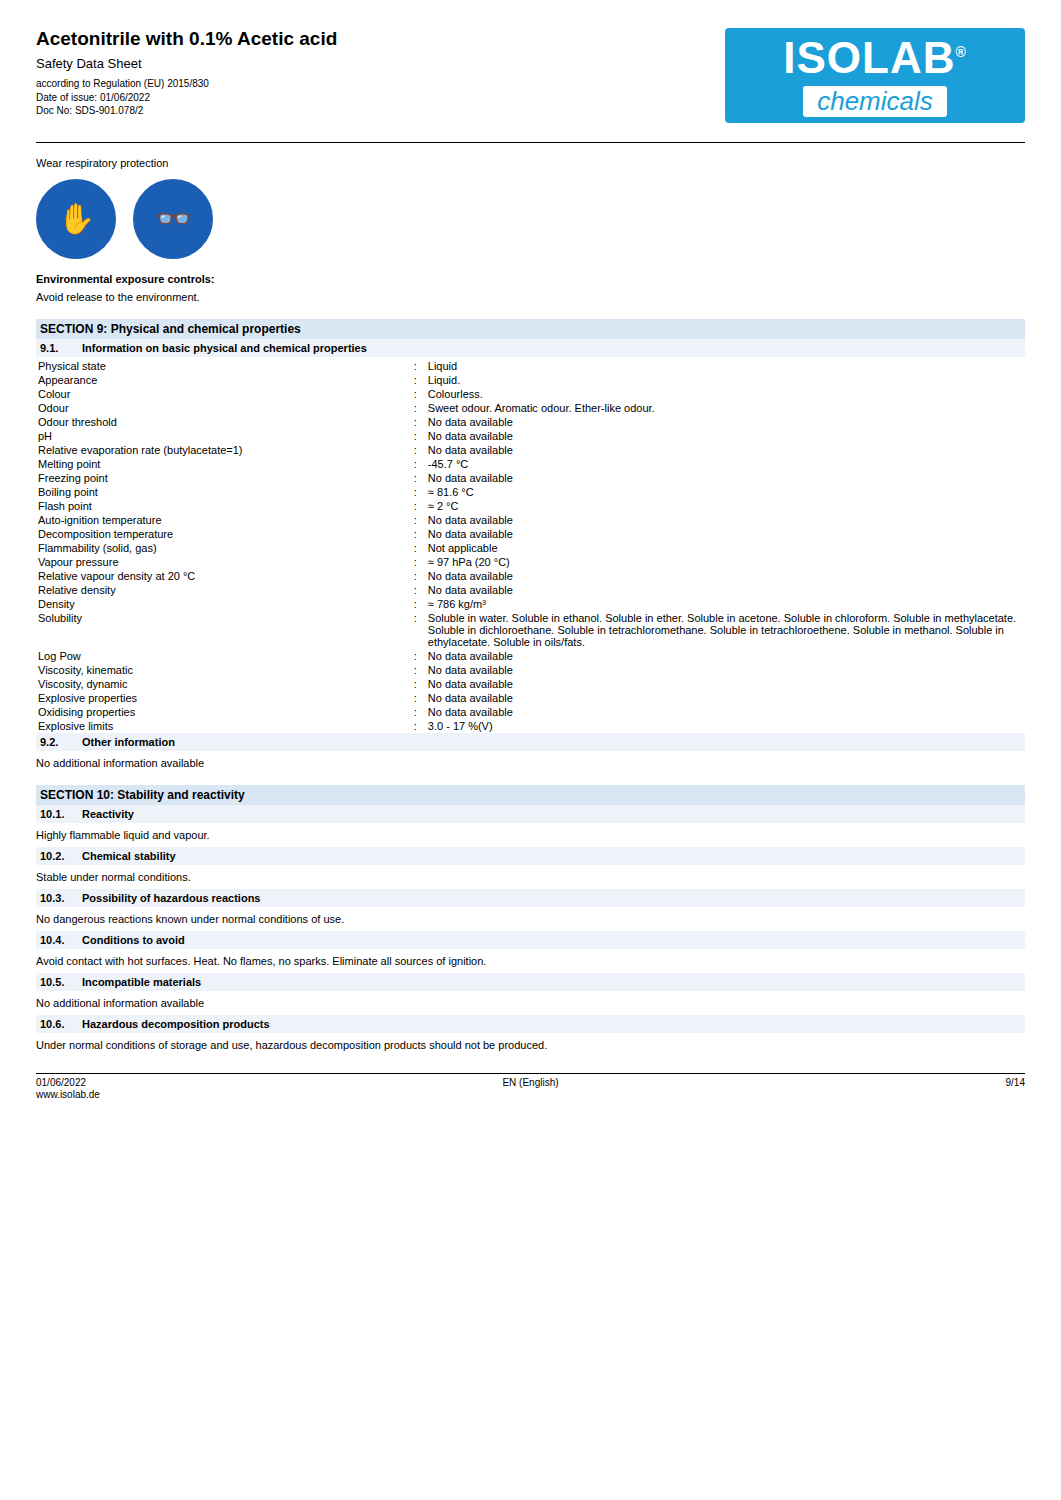Acetonitrile with 0.1% Acetic acid
Safety Data Sheet
according to Regulation (EU) 2015/830
Date of issue: 01/06/2022
Doc No: SDS-901.078/2
ISOLAB®
chemicals
Wear respiratory protection
✋ 👓
Environmental exposure controls:
Avoid release to the environment.
SECTION 9: Physical and chemical properties
9.1. Information on basic physical and chemical properties
| Physical state | : | Liquid |
| Appearance | : | Liquid. |
| Colour | : | Colourless. |
| Odour | : | Sweet odour. Aromatic odour. Ether-like odour. |
| Odour threshold | : | No data available |
| pH | : | No data available |
| Relative evaporation rate (butylacetate=1) | : | No data available |
| Melting point | : | -45.7 °C |
| Freezing point | : | No data available |
| Boiling point | : | ≈ 81.6 °C |
| Flash point | : | ≈ 2 °C |
| Auto-ignition temperature | : | No data available |
| Decomposition temperature | : | No data available |
| Flammability (solid, gas) | : | Not applicable |
| Vapour pressure | : | ≈ 97 hPa (20 °C) |
| Relative vapour density at 20 °C | : | No data available |
| Relative density | : | No data available |
| Density | : | ≈ 786 kg/m³ |
| Solubility | : | Soluble in water. Soluble in ethanol. Soluble in ether. Soluble in acetone. Soluble in chloroform. Soluble in methylacetate. Soluble in dichloroethane. Soluble in tetrachloromethane. Soluble in tetrachloroethene. Soluble in methanol. Soluble in ethylacetate. Soluble in oils/fats. |
| Log Pow | : | No data available |
| Viscosity, kinematic | : | No data available |
| Viscosity, dynamic | : | No data available |
| Explosive properties | : | No data available |
| Oxidising properties | : | No data available |
| Explosive limits | : | 3.0 - 17 %(V) |
9.2. Other information
No additional information available
SECTION 10: Stability and reactivity
10.1. Reactivity
Highly flammable liquid and vapour.
10.2. Chemical stability
Stable under normal conditions.
10.3. Possibility of hazardous reactions
No dangerous reactions known under normal conditions of use.
10.4. Conditions to avoid
Avoid contact with hot surfaces. Heat. No flames, no sparks. Eliminate all sources of ignition.
10.5. Incompatible materials
No additional information available
10.6. Hazardous decomposition products
Under normal conditions of storage and use, hazardous decomposition products should not be produced.
01/06/2022
EN (English)
9/14
www.isolab.de